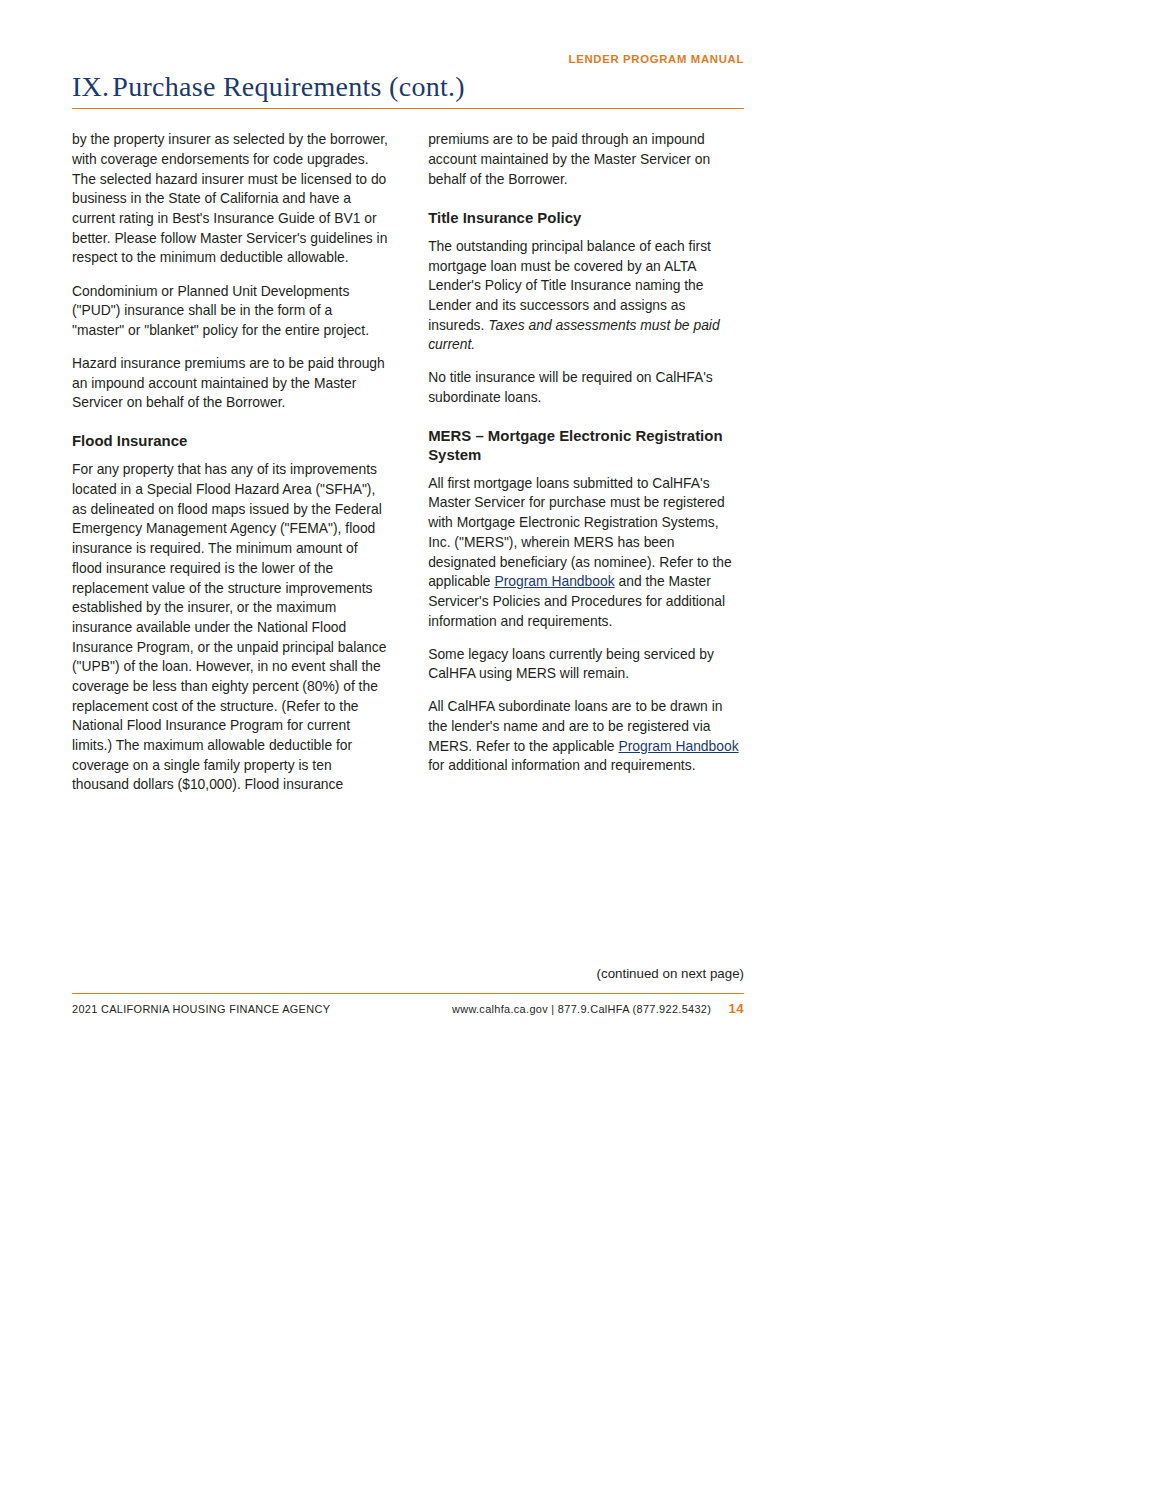Lender Program Manual
IX. Purchase Requirements (cont.)
by the property insurer as selected by the borrower, with coverage endorsements for code upgrades. The selected hazard insurer must be licensed to do business in the State of California and have a current rating in Best's Insurance Guide of BV1 or better. Please follow Master Servicer's guidelines in respect to the minimum deductible allowable.
Condominium or Planned Unit Developments ("PUD") insurance shall be in the form of a "master" or "blanket" policy for the entire project.
Hazard insurance premiums are to be paid through an impound account maintained by the Master Servicer on behalf of the Borrower.
Flood Insurance
For any property that has any of its improvements located in a Special Flood Hazard Area ("SFHA"), as delineated on flood maps issued by the Federal Emergency Management Agency ("FEMA"), flood insurance is required. The minimum amount of flood insurance required is the lower of the replacement value of the structure improvements established by the insurer, or the maximum insurance available under the National Flood Insurance Program, or the unpaid principal balance ("UPB") of the loan. However, in no event shall the coverage be less than eighty percent (80%) of the replacement cost of the structure. (Refer to the National Flood Insurance Program for current limits.) The maximum allowable deductible for coverage on a single family property is ten thousand dollars ($10,000). Flood insurance premiums are to be paid through an impound account maintained by the Master Servicer on behalf of the Borrower.
Title Insurance Policy
The outstanding principal balance of each first mortgage loan must be covered by an ALTA Lender's Policy of Title Insurance naming the Lender and its successors and assigns as insureds. Taxes and assessments must be paid current.
No title insurance will be required on CalHFA's subordinate loans.
MERS – Mortgage Electronic Registration System
All first mortgage loans submitted to CalHFA's Master Servicer for purchase must be registered with Mortgage Electronic Registration Systems, Inc. ("MERS"), wherein MERS has been designated beneficiary (as nominee). Refer to the applicable Program Handbook and the Master Servicer's Policies and Procedures for additional information and requirements.
Some legacy loans currently being serviced by CalHFA using MERS will remain.
All CalHFA subordinate loans are to be drawn in the lender's name and are to be registered via MERS. Refer to the applicable Program Handbook for additional information and requirements.
(continued on next page)
2021 California Housing Finance Agency
www.calhfa.ca.gov | 877.9.CalHFA (877.922.5432)14